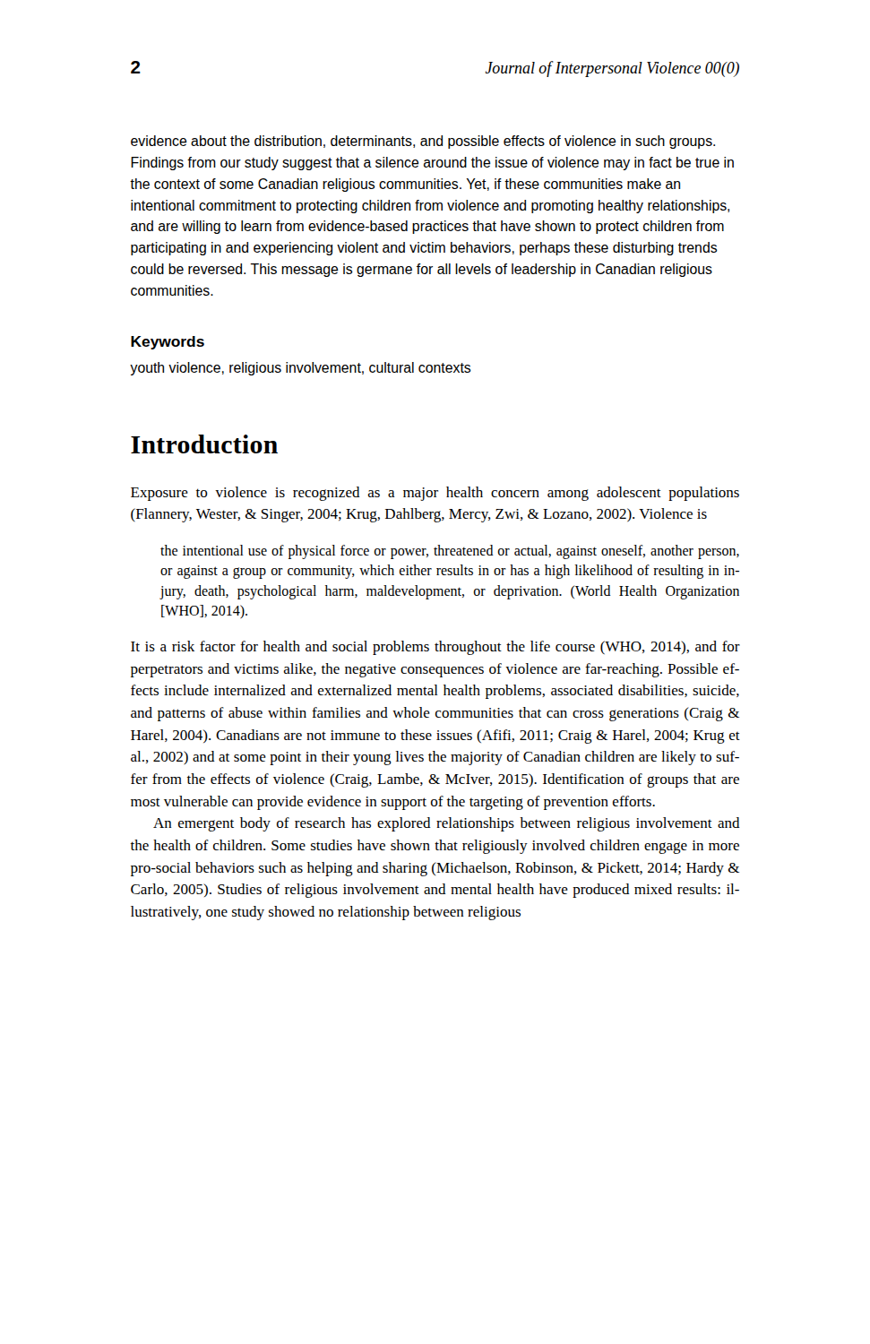2 Journal of Interpersonal Violence 00(0)
evidence about the distribution, determinants, and possible effects of violence in such groups. Findings from our study suggest that a silence around the issue of violence may in fact be true in the context of some Canadian religious communities. Yet, if these communities make an intentional commitment to protecting children from violence and promoting healthy relationships, and are willing to learn from evidence-based practices that have shown to protect children from participating in and experiencing violent and victim behaviors, perhaps these disturbing trends could be reversed. This message is germane for all levels of leadership in Canadian religious communities.
Keywords
youth violence, religious involvement, cultural contexts
Introduction
Exposure to violence is recognized as a major health concern among adolescent populations (Flannery, Wester, & Singer, 2004; Krug, Dahlberg, Mercy, Zwi, & Lozano, 2002). Violence is
the intentional use of physical force or power, threatened or actual, against oneself, another person, or against a group or community, which either results in or has a high likelihood of resulting in injury, death, psychological harm, maldevelopment, or deprivation. (World Health Organization [WHO], 2014).
It is a risk factor for health and social problems throughout the life course (WHO, 2014), and for perpetrators and victims alike, the negative consequences of violence are far-reaching. Possible effects include internalized and externalized mental health problems, associated disabilities, suicide, and patterns of abuse within families and whole communities that can cross generations (Craig & Harel, 2004). Canadians are not immune to these issues (Afifi, 2011; Craig & Harel, 2004; Krug et al., 2002) and at some point in their young lives the majority of Canadian children are likely to suffer from the effects of violence (Craig, Lambe, & McIver, 2015). Identification of groups that are most vulnerable can provide evidence in support of the targeting of prevention efforts.
An emergent body of research has explored relationships between religious involvement and the health of children. Some studies have shown that religiously involved children engage in more pro-social behaviors such as helping and sharing (Michaelson, Robinson, & Pickett, 2014; Hardy & Carlo, 2005). Studies of religious involvement and mental health have produced mixed results: illustratively, one study showed no relationship between religious